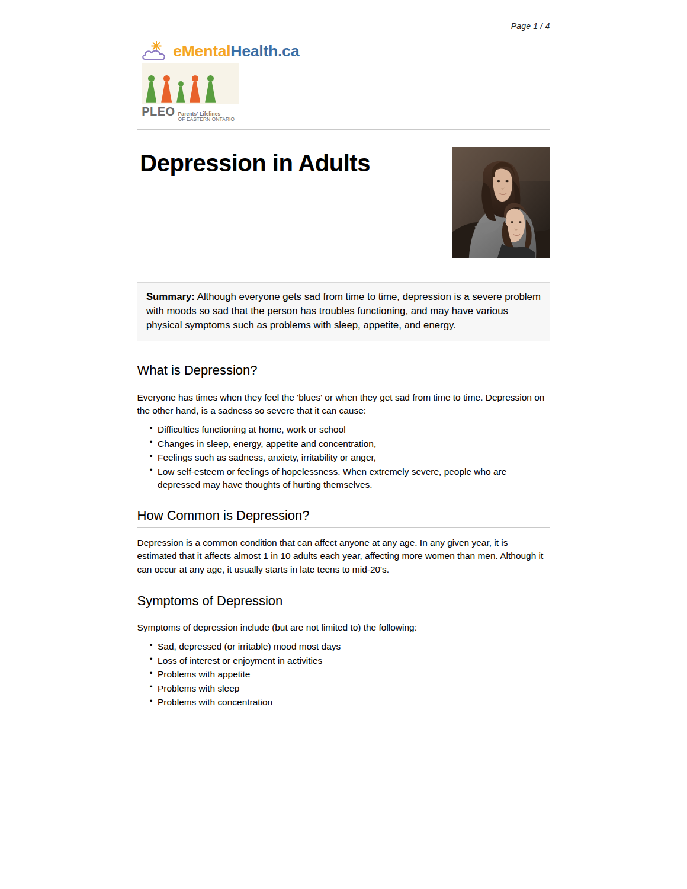Page 1 / 4
eMental Health.ca
PLEO Parents' Lifelines OF EASTERN ONTARIO
Depression in Adults
Summary: Although everyone gets sad from time to time, depression is a severe problem with moods so sad that the person has troubles functioning, and may have various physical symptoms such as problems with sleep, appetite, and energy.
What is Depression?
Everyone has times when they feel the 'blues' or when they get sad from time to time. Depression on the other hand, is a sadness so severe that it can cause:
Difficulties functioning at home, work or school
Changes in sleep, energy, appetite and concentration,
Feelings such as sadness, anxiety, irritability or anger,
Low self-esteem or feelings of hopelessness. When extremely severe, people who are depressed may have thoughts of hurting themselves.
How Common is Depression?
Depression is a common condition that can affect anyone at any age. In any given year, it is estimated that it affects almost 1 in 10 adults each year, affecting more women than men. Although it can occur at any age, it usually starts in late teens to mid-20's.
Symptoms of Depression
Symptoms of depression include (but are not limited to) the following:
Sad, depressed (or irritable) mood most days
Loss of interest or enjoyment in activities
Problems with appetite
Problems with sleep
Problems with concentration